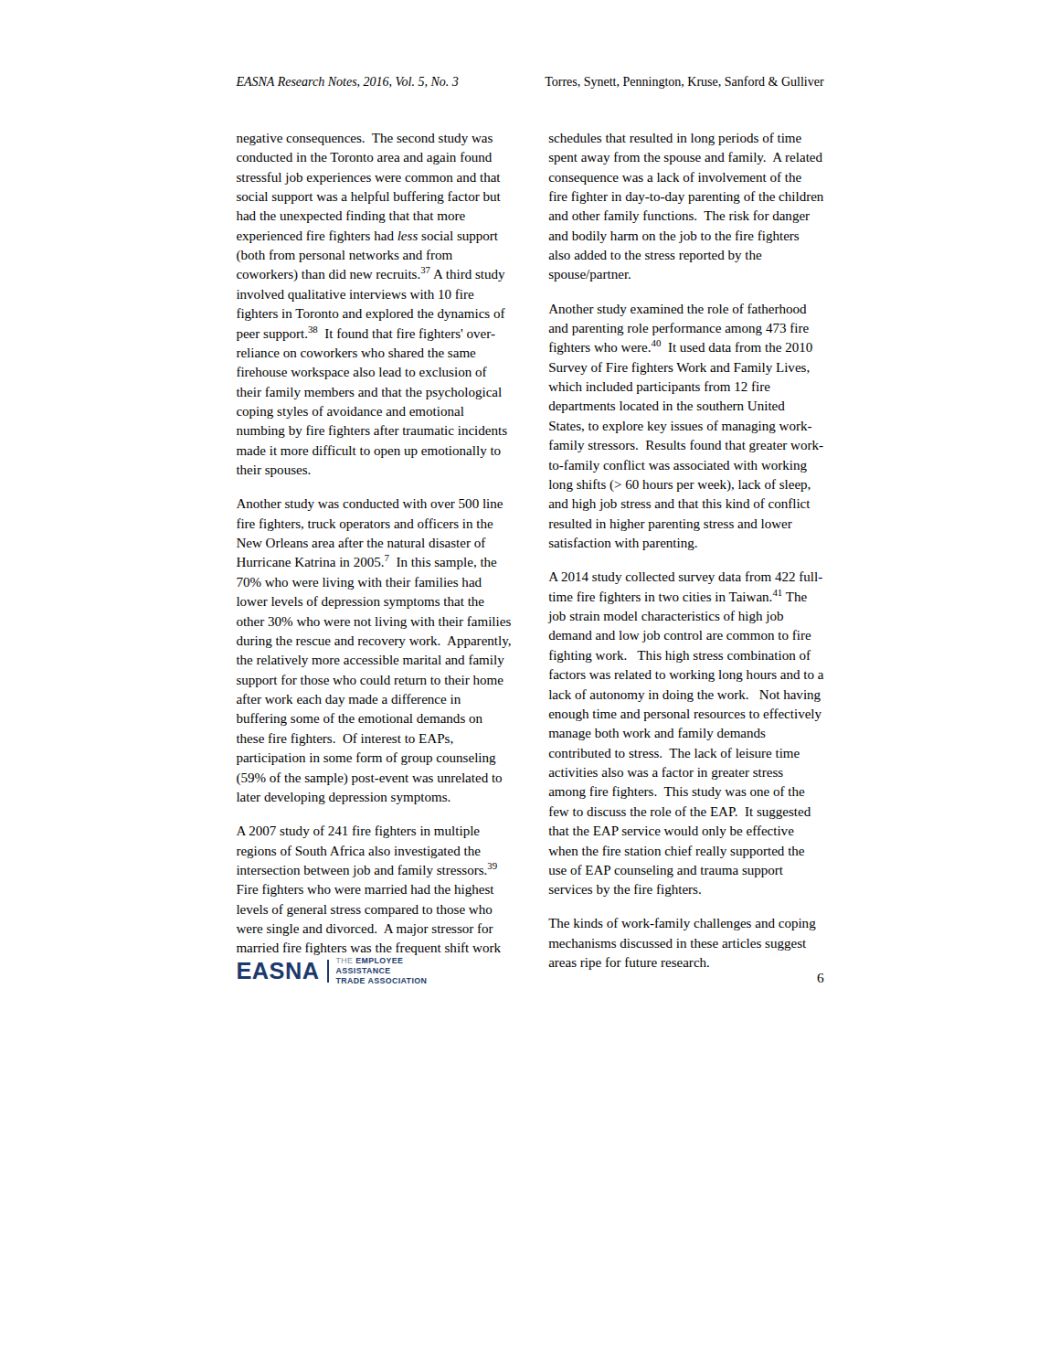EASNA Research Notes, 2016, Vol. 5, No. 3 Torres, Synett, Pennington, Kruse, Sanford & Gulliver
negative consequences. The second study was conducted in the Toronto area and again found stressful job experiences were common and that social support was a helpful buffering factor but had the unexpected finding that that more experienced fire fighters had less social support (both from personal networks and from coworkers) than did new recruits.37 A third study involved qualitative interviews with 10 fire fighters in Toronto and explored the dynamics of peer support.38 It found that fire fighters' over-reliance on coworkers who shared the same firehouse workspace also lead to exclusion of their family members and that the psychological coping styles of avoidance and emotional numbing by fire fighters after traumatic incidents made it more difficult to open up emotionally to their spouses.
Another study was conducted with over 500 line fire fighters, truck operators and officers in the New Orleans area after the natural disaster of Hurricane Katrina in 2005.7 In this sample, the 70% who were living with their families had lower levels of depression symptoms that the other 30% who were not living with their families during the rescue and recovery work. Apparently, the relatively more accessible marital and family support for those who could return to their home after work each day made a difference in buffering some of the emotional demands on these fire fighters. Of interest to EAPs, participation in some form of group counseling (59% of the sample) post-event was unrelated to later developing depression symptoms.
A 2007 study of 241 fire fighters in multiple regions of South Africa also investigated the intersection between job and family stressors.39 Fire fighters who were married had the highest levels of general stress compared to those who were single and divorced. A major stressor for married fire fighters was the frequent shift work schedules that resulted in long periods of time spent away from the spouse and family. A related consequence was a lack of involvement of the fire fighter in day-to-day parenting of the children and other family functions. The risk for danger and bodily harm on the job to the fire fighters also added to the stress reported by the spouse/partner.
Another study examined the role of fatherhood and parenting role performance among 473 fire fighters who were.40 It used data from the 2010 Survey of Fire fighters Work and Family Lives, which included participants from 12 fire departments located in the southern United States, to explore key issues of managing work-family stressors. Results found that greater work-to-family conflict was associated with working long shifts (> 60 hours per week), lack of sleep, and high job stress and that this kind of conflict resulted in higher parenting stress and lower satisfaction with parenting.
A 2014 study collected survey data from 422 full-time fire fighters in two cities in Taiwan.41 The job strain model characteristics of high job demand and low job control are common to fire fighting work. This high stress combination of factors was related to working long hours and to a lack of autonomy in doing the work. Not having enough time and personal resources to effectively manage both work and family demands contributed to stress. The lack of leisure time activities also was a factor in greater stress among fire fighters. This study was one of the few to discuss the role of the EAP. It suggested that the EAP service would only be effective when the fire station chief really supported the use of EAP counseling and trauma support services by the fire fighters.
The kinds of work-family challenges and coping mechanisms discussed in these articles suggest areas ripe for future research.
EASNA THE EMPLOYEE
ASSISTANCE
TRADE ASSOCIATION
6